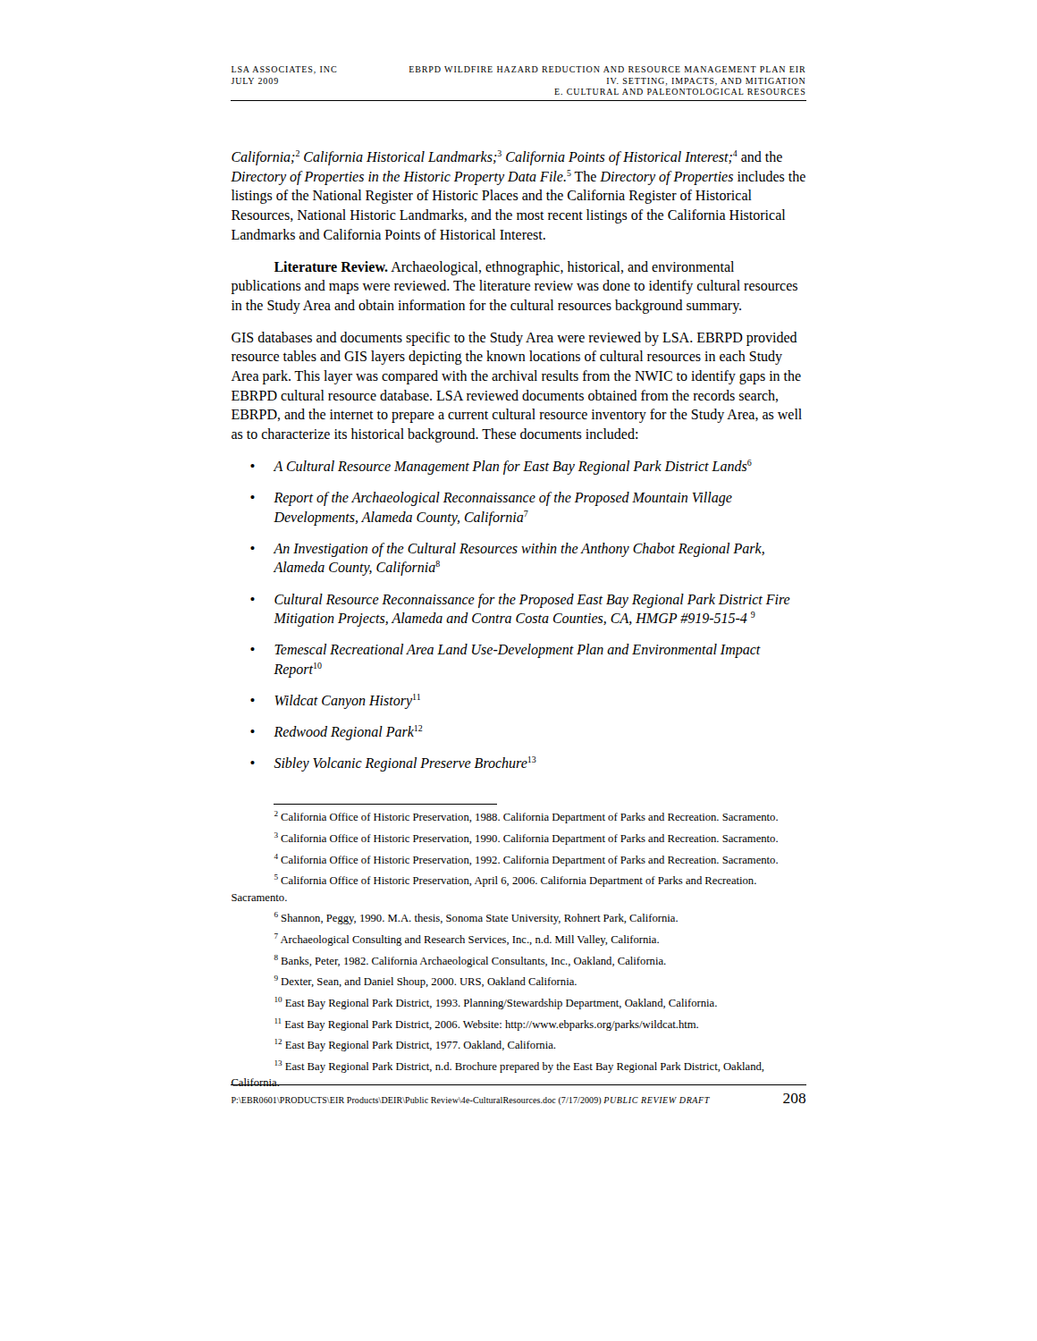LSA Associates, Inc
July 2009
EBRPD Wildfire Hazard Reduction and Resource Management Plan EIR
IV. Setting, Impacts, and Mitigation
E. Cultural and Paleontological Resources
California;2 California Historical Landmarks;3 California Points of Historical Interest;4 and the Directory of Properties in the Historic Property Data File.5 The Directory of Properties includes the listings of the National Register of Historic Places and the California Register of Historical Resources, National Historic Landmarks, and the most recent listings of the California Historical Landmarks and California Points of Historical Interest.
Literature Review. Archaeological, ethnographic, historical, and environmental publications and maps were reviewed. The literature review was done to identify cultural resources in the Study Area and obtain information for the cultural resources background summary.
GIS databases and documents specific to the Study Area were reviewed by LSA. EBRPD provided resource tables and GIS layers depicting the known locations of cultural resources in each Study Area park. This layer was compared with the archival results from the NWIC to identify gaps in the EBRPD cultural resource database. LSA reviewed documents obtained from the records search, EBRPD, and the internet to prepare a current cultural resource inventory for the Study Area, as well as to characterize its historical background. These documents included:
A Cultural Resource Management Plan for East Bay Regional Park District Lands6
Report of the Archaeological Reconnaissance of the Proposed Mountain Village Developments, Alameda County, California7
An Investigation of the Cultural Resources within the Anthony Chabot Regional Park, Alameda County, California8
Cultural Resource Reconnaissance for the Proposed East Bay Regional Park District Fire Mitigation Projects, Alameda and Contra Costa Counties, CA, HMGP #919-515-4 9
Temescal Recreational Area Land Use-Development Plan and Environmental Impact Report10
Wildcat Canyon History11
Redwood Regional Park12
Sibley Volcanic Regional Preserve Brochure13
2 California Office of Historic Preservation, 1988. California Department of Parks and Recreation. Sacramento.
3 California Office of Historic Preservation, 1990. California Department of Parks and Recreation. Sacramento.
4 California Office of Historic Preservation, 1992. California Department of Parks and Recreation. Sacramento.
5 California Office of Historic Preservation, April 6, 2006. California Department of Parks and Recreation. Sacramento.
6 Shannon, Peggy, 1990. M.A. thesis, Sonoma State University, Rohnert Park, California.
7 Archaeological Consulting and Research Services, Inc., n.d. Mill Valley, California.
8 Banks, Peter, 1982. California Archaeological Consultants, Inc., Oakland, California.
9 Dexter, Sean, and Daniel Shoup, 2000. URS, Oakland California.
10 East Bay Regional Park District, 1993. Planning/Stewardship Department, Oakland, California.
11 East Bay Regional Park District, 2006. Website: http://www.ebparks.org/parks/wildcat.htm.
12 East Bay Regional Park District, 1977. Oakland, California.
13 East Bay Regional Park District, n.d. Brochure prepared by the East Bay Regional Park District, Oakland, California.
P:\EBR0601\PRODUCTS\EIR Products\DEIR\Public Review\4e-CulturalResources.doc (7/17/2009) PUBLIC REVIEW DRAFT
208